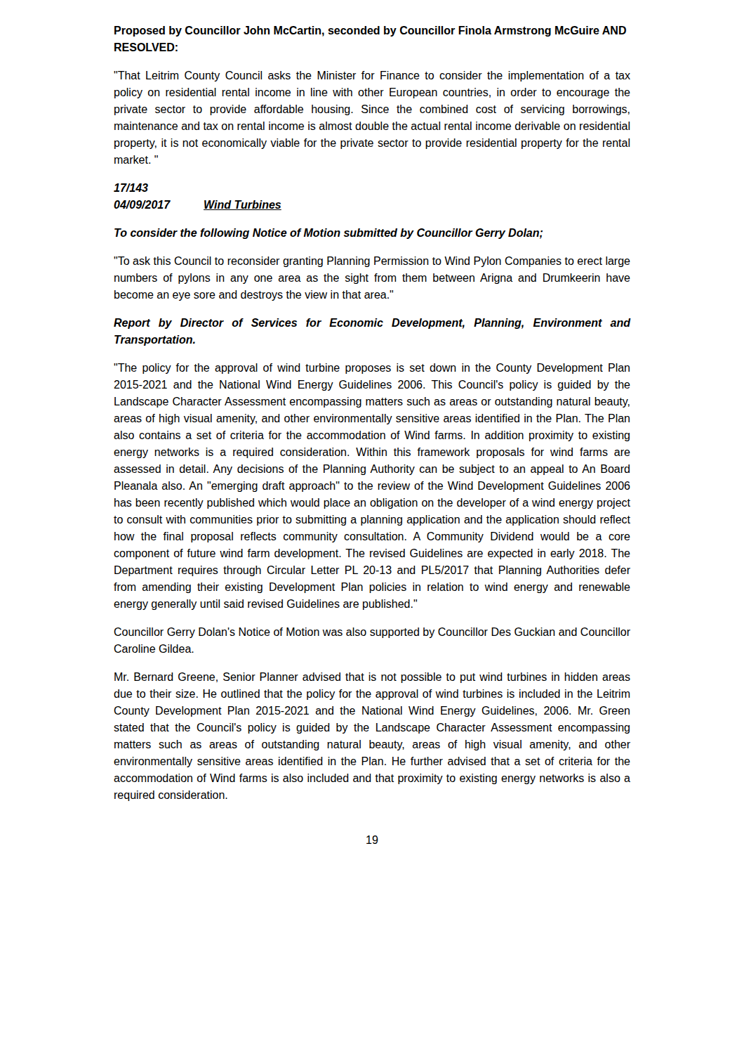Proposed by Councillor John McCartin, seconded by Councillor Finola Armstrong McGuire AND RESOLVED:
"That Leitrim County Council asks the Minister for Finance to consider the implementation of a tax policy on residential rental income in line with other European countries, in order to encourage the private sector to provide affordable housing. Since the combined cost of servicing borrowings, maintenance and tax on rental income is almost double the actual rental income derivable on residential property, it is not economically viable for the private sector to provide residential property for the rental market. "
17/143
04/09/2017 Wind Turbines
To consider the following Notice of Motion submitted by Councillor Gerry Dolan;
"To ask this Council to reconsider granting Planning Permission to Wind Pylon Companies to erect large numbers of pylons in any one area as the sight from them between Arigna and Drumkeerin have become an eye sore and destroys the view in that area."
Report by Director of Services for Economic Development, Planning, Environment and Transportation.
"The policy for the approval of wind turbine proposes is set down in the County Development Plan 2015-2021 and the National Wind Energy Guidelines 2006. This Council's policy is guided by the Landscape Character Assessment encompassing matters such as areas or outstanding natural beauty, areas of high visual amenity, and other environmentally sensitive areas identified in the Plan. The Plan also contains a set of criteria for the accommodation of Wind farms. In addition proximity to existing energy networks is a required consideration. Within this framework proposals for wind farms are assessed in detail. Any decisions of the Planning Authority can be subject to an appeal to An Board Pleanala also. An "emerging draft approach" to the review of the Wind Development Guidelines 2006 has been recently published which would place an obligation on the developer of a wind energy project to consult with communities prior to submitting a planning application and the application should reflect how the final proposal reflects community consultation. A Community Dividend would be a core component of future wind farm development. The revised Guidelines are expected in early 2018. The Department requires through Circular Letter PL 20-13 and PL5/2017 that Planning Authorities defer from amending their existing Development Plan policies in relation to wind energy and renewable energy generally until said revised Guidelines are published."
Councillor Gerry Dolan's Notice of Motion was also supported by Councillor Des Guckian and Councillor Caroline Gildea.
Mr. Bernard Greene, Senior Planner advised that is not possible to put wind turbines in hidden areas due to their size. He outlined that the policy for the approval of wind turbines is included in the Leitrim County Development Plan 2015-2021 and the National Wind Energy Guidelines, 2006. Mr. Green stated that the Council's policy is guided by the Landscape Character Assessment encompassing matters such as areas of outstanding natural beauty, areas of high visual amenity, and other environmentally sensitive areas identified in the Plan. He further advised that a set of criteria for the accommodation of Wind farms is also included and that proximity to existing energy networks is also a required consideration.
19